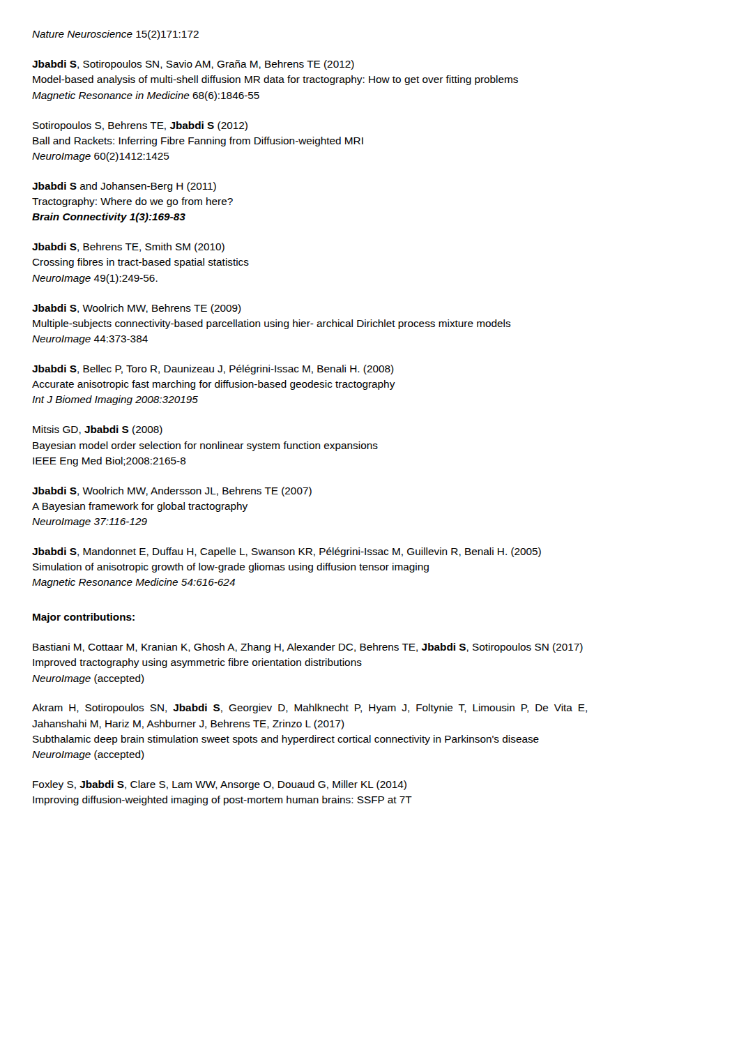Nature Neuroscience 15(2)171:172
Jbabdi S, Sotiropoulos SN, Savio AM, Graña M, Behrens TE (2012)
Model-based analysis of multi-shell diffusion MR data for tractography: How to get over fitting problems
Magnetic Resonance in Medicine 68(6):1846-55
Sotiropoulos S, Behrens TE, Jbabdi S (2012)
Ball and Rackets: Inferring Fibre Fanning from Diffusion-weighted MRI
NeuroImage 60(2)1412:1425
Jbabdi S and Johansen-Berg H (2011)
Tractography: Where do we go from here?
Brain Connectivity 1(3):169-83
Jbabdi S, Behrens TE, Smith SM (2010)
Crossing fibres in tract-based spatial statistics
NeuroImage 49(1):249-56.
Jbabdi S, Woolrich MW, Behrens TE (2009)
Multiple-subjects connectivity-based parcellation using hier- archical Dirichlet process mixture models
NeuroImage 44:373-384
Jbabdi S, Bellec P, Toro R, Daunizeau J, Pélégrini-Issac M, Benali H. (2008)
Accurate anisotropic fast marching for diffusion-based geodesic tractography
Int J Biomed Imaging 2008:320195
Mitsis GD, Jbabdi S (2008)
Bayesian model order selection for nonlinear system function expansions
IEEE Eng Med Biol;2008:2165-8
Jbabdi S, Woolrich MW, Andersson JL, Behrens TE (2007)
A Bayesian framework for global tractography
NeuroImage 37:116-129
Jbabdi S, Mandonnet E, Duffau H, Capelle L, Swanson KR, Pélégrini-Issac M, Guillevin R, Benali H. (2005)
Simulation of anisotropic growth of low-grade gliomas using diffusion tensor imaging
Magnetic Resonance Medicine 54:616-624
Major contributions:
Bastiani M, Cottaar M, Kranian K, Ghosh A, Zhang H, Alexander DC, Behrens TE, Jbabdi S, Sotiropoulos SN (2017)
Improved tractography using asymmetric fibre orientation distributions
NeuroImage (accepted)
Akram H, Sotiropoulos SN, Jbabdi S, Georgiev D, Mahlknecht P, Hyam J, Foltynie T, Limousin P, De Vita E, Jahanshahi M, Hariz M, Ashburner J, Behrens TE, Zrinzo L (2017)
Subthalamic deep brain stimulation sweet spots and hyperdirect cortical connectivity in Parkinson's disease
NeuroImage (accepted)
Foxley S, Jbabdi S, Clare S, Lam WW, Ansorge O, Douaud G, Miller KL (2014)
Improving diffusion-weighted imaging of post-mortem human brains: SSFP at 7T